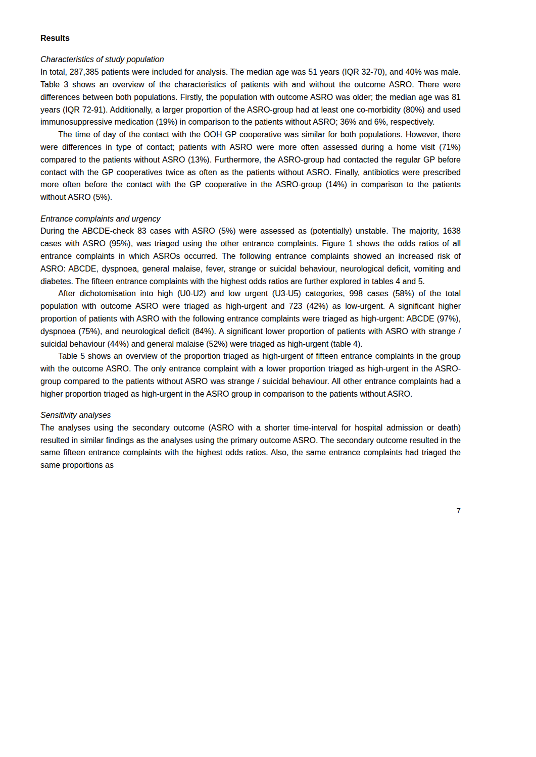Results
Characteristics of study population
In total, 287,385 patients were included for analysis. The median age was 51 years (IQR 32-70), and 40% was male. Table 3 shows an overview of the characteristics of patients with and without the outcome ASRO. There were differences between both populations. Firstly, the population with outcome ASRO was older; the median age was 81 years (IQR 72-91). Additionally, a larger proportion of the ASRO-group had at least one co-morbidity (80%) and used immunosuppressive medication (19%) in comparison to the patients without ASRO; 36% and 6%, respectively.
The time of day of the contact with the OOH GP cooperative was similar for both populations. However, there were differences in type of contact; patients with ASRO were more often assessed during a home visit (71%) compared to the patients without ASRO (13%). Furthermore, the ASRO-group had contacted the regular GP before contact with the GP cooperatives twice as often as the patients without ASRO. Finally, antibiotics were prescribed more often before the contact with the GP cooperative in the ASRO-group (14%) in comparison to the patients without ASRO (5%).
Entrance complaints and urgency
During the ABCDE-check 83 cases with ASRO (5%) were assessed as (potentially) unstable. The majority, 1638 cases with ASRO (95%), was triaged using the other entrance complaints. Figure 1 shows the odds ratios of all entrance complaints in which ASROs occurred. The following entrance complaints showed an increased risk of ASRO: ABCDE, dyspnoea, general malaise, fever, strange or suicidal behaviour, neurological deficit, vomiting and diabetes. The fifteen entrance complaints with the highest odds ratios are further explored in tables 4 and 5.
After dichotomisation into high (U0-U2) and low urgent (U3-U5) categories, 998 cases (58%) of the total population with outcome ASRO were triaged as high-urgent and 723 (42%) as low-urgent. A significant higher proportion of patients with ASRO with the following entrance complaints were triaged as high-urgent: ABCDE (97%), dyspnoea (75%), and neurological deficit (84%). A significant lower proportion of patients with ASRO with strange / suicidal behaviour (44%) and general malaise (52%) were triaged as high-urgent (table 4).
Table 5 shows an overview of the proportion triaged as high-urgent of fifteen entrance complaints in the group with the outcome ASRO. The only entrance complaint with a lower proportion triaged as high-urgent in the ASRO-group compared to the patients without ASRO was strange / suicidal behaviour. All other entrance complaints had a higher proportion triaged as high-urgent in the ASRO group in comparison to the patients without ASRO.
Sensitivity analyses
The analyses using the secondary outcome (ASRO with a shorter time-interval for hospital admission or death) resulted in similar findings as the analyses using the primary outcome ASRO. The secondary outcome resulted in the same fifteen entrance complaints with the highest odds ratios. Also, the same entrance complaints had triaged the same proportions as
7